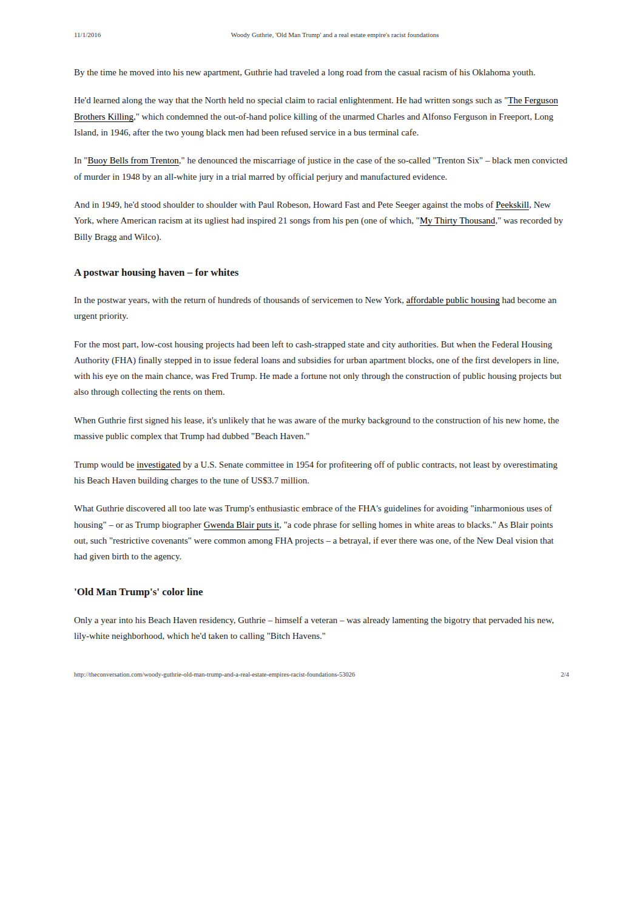11/1/2016 Woody Guthrie, 'Old Man Trump' and a real estate empire's racist foundations
By the time he moved into his new apartment, Guthrie had traveled a long road from the casual racism of his Oklahoma youth.
He'd learned along the way that the North held no special claim to racial enlightenment. He had written songs such as "The Ferguson Brothers Killing," which condemned the out-of-hand police killing of the unarmed Charles and Alfonso Ferguson in Freeport, Long Island, in 1946, after the two young black men had been refused service in a bus terminal cafe.
In "Buoy Bells from Trenton," he denounced the miscarriage of justice in the case of the so-called "Trenton Six" – black men convicted of murder in 1948 by an all-white jury in a trial marred by official perjury and manufactured evidence.
And in 1949, he'd stood shoulder to shoulder with Paul Robeson, Howard Fast and Pete Seeger against the mobs of Peekskill, New York, where American racism at its ugliest had inspired 21 songs from his pen (one of which, "My Thirty Thousand," was recorded by Billy Bragg and Wilco).
A postwar housing haven – for whites
In the postwar years, with the return of hundreds of thousands of servicemen to New York, affordable public housing had become an urgent priority.
For the most part, low-cost housing projects had been left to cash-strapped state and city authorities. But when the Federal Housing Authority (FHA) finally stepped in to issue federal loans and subsidies for urban apartment blocks, one of the first developers in line, with his eye on the main chance, was Fred Trump. He made a fortune not only through the construction of public housing projects but also through collecting the rents on them.
When Guthrie first signed his lease, it's unlikely that he was aware of the murky background to the construction of his new home, the massive public complex that Trump had dubbed "Beach Haven."
Trump would be investigated by a U.S. Senate committee in 1954 for profiteering off of public contracts, not least by overestimating his Beach Haven building charges to the tune of US$3.7 million.
What Guthrie discovered all too late was Trump's enthusiastic embrace of the FHA's guidelines for avoiding "inharmonious uses of housing" – or as Trump biographer Gwenda Blair puts it, "a code phrase for selling homes in white areas to blacks." As Blair points out, such "restrictive covenants" were common among FHA projects – a betrayal, if ever there was one, of the New Deal vision that had given birth to the agency.
'Old Man Trump's' color line
Only a year into his Beach Haven residency, Guthrie – himself a veteran – was already lamenting the bigotry that pervaded his new, lily-white neighborhood, which he'd taken to calling "Bitch Havens."
http://theconversation.com/woody-guthrie-old-man-trump-and-a-real-estate-empires-racist-foundations-53026 2/4